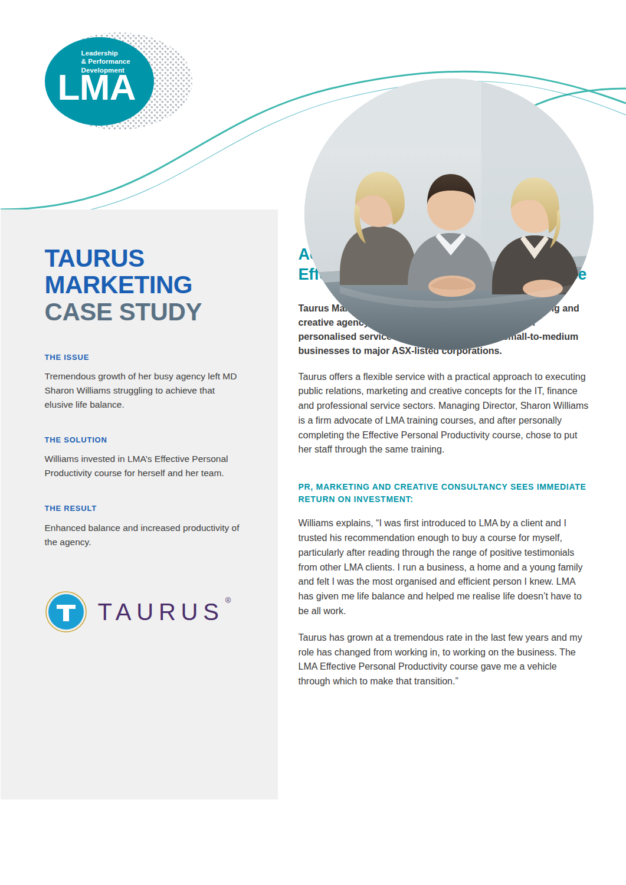Leadership
& Performance
Development
LMA
TAURUS MARKETING CASE STUDY
The Issue
Tremendous growth of her busy agency left MD Sharon Williams struggling to achieve that elusive life balance.
The Solution
Williams invested in LMA’s Effective Personal Productivity course for herself and her team.
The Result
Enhanced balance and increased productivity of the agency.
TAURUS®
Achieving life balance with the LMA Effective Personal Productivity course
Taurus Marketing is a boutique public relations, marketing and creative agency specialising in unparalleled levels of personalised service for clients ranging from small-to-medium businesses to major ASX-listed corporations.
Taurus offers a flexible service with a practical approach to executing public relations, marketing and creative concepts for the IT, finance and professional service sectors. Managing Director, Sharon Williams is a firm advocate of LMA training courses, and after personally completing the Effective Personal Productivity course, chose to put her staff through the same training.
PR, marketing and creative consultancy sees immediate return on investment:
Williams explains, “I was first introduced to LMA by a client and I trusted his recommendation enough to buy a course for myself, particularly after reading through the range of positive testimonials from other LMA clients. I run a business, a home and a young family and felt I was the most organised and efficient person I knew. LMA has given me life balance and helped me realise life doesn’t have to be all work.
Taurus has grown at a tremendous rate in the last few years and my role has changed from working in, to working on the business. The LMA Effective Personal Productivity course gave me a vehicle through which to make that transition.”